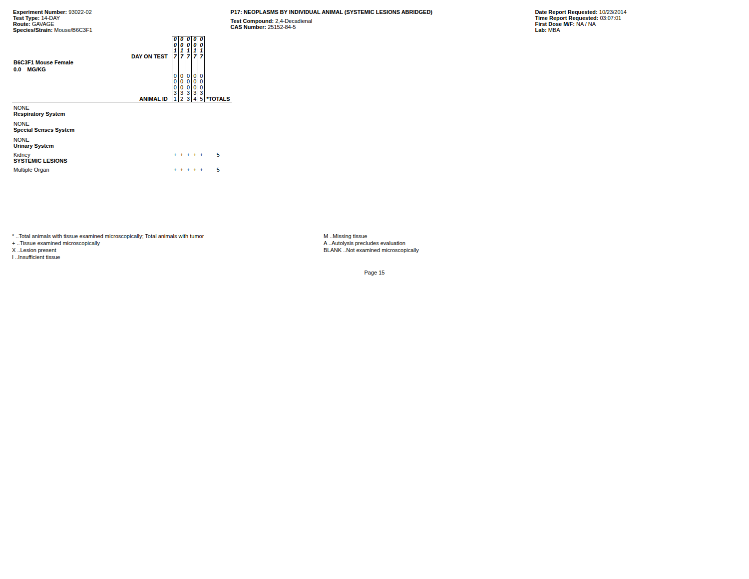| Experiment Number: 93022-02 Test Type: 14-DAY Route: GAVAGE Species/Strain: Mouse/B6C3F1 | P17: NEOPLASMS BY INDIVIDUAL ANIMAL (SYSTEMIC LESIONS ABRIDGED) Test Compound: 2,4-Decadienal CAS Number: 25152-84-5 | Date Report Requested: 10/23/2014 Time Report Requested: 03:07:01 First Dose M/F: NA / NA Lab: MBA |
| | DAY ON TEST | 0 0 1 7 | 0 0 1 7 | 0 0 1 7 | 0 0 1 7 | 0 0 1 7 | |
| B6C3F1 Mouse Female 0.0 MG/KG | | | | | | | |
| | ANIMAL ID | 0 0 0 3 1 | 0 0 0 3 2 | 0 0 0 3 3 | 0 0 0 3 4 | 0 0 0 3 5 | *TOTALS |
| NONE | |
| Respiratory System | |
| NONE | |
| Special Senses System | |
| NONE | |
| Urinary System | |
| Kidney | | + | + | + | + | + | 5 |
| SYSTEMIC LESIONS | |
| Multiple Organ | | + | + | + | + | + | 5 |
| * ..Total animals with tissue examined microscopically; Total animals with tumor | M ..Missing tissue |
| + ..Tissue examined microscopically | A ..Autolysis precludes evaluation |
| X ..Lesion present | BLANK ..Not examined microscopically |
| I ..Insufficient tissue | |
Page 15